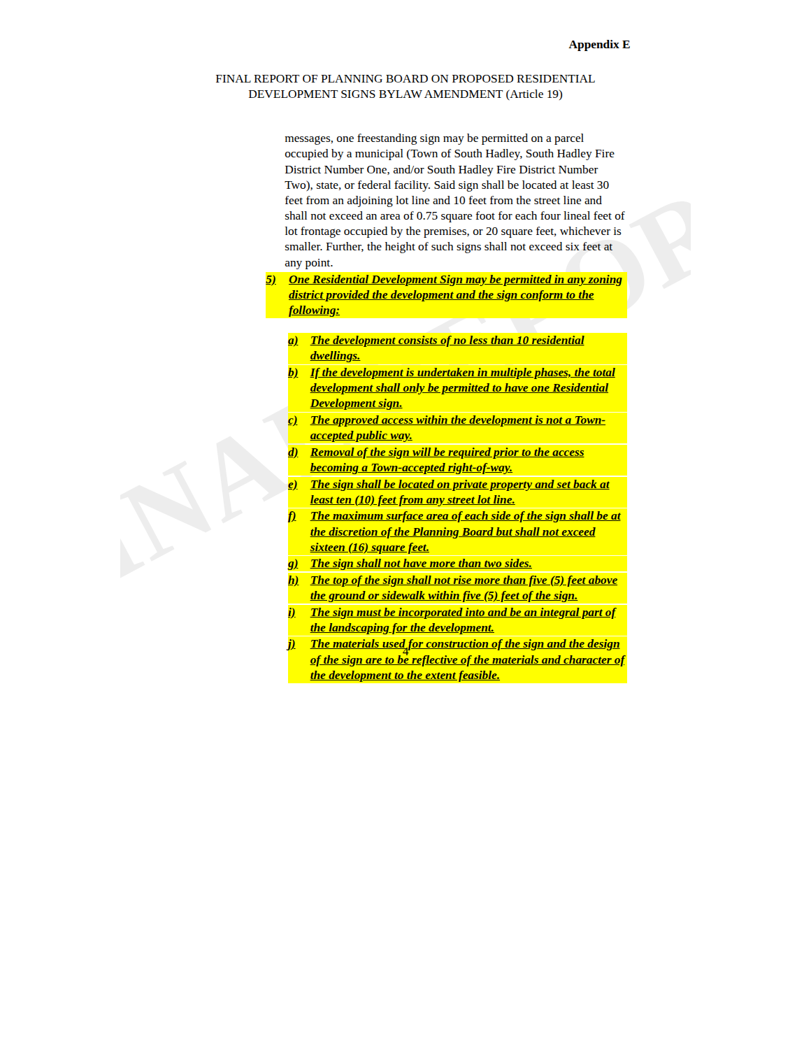FINAL REPORT
Appendix E
FINAL REPORT OF PLANNING BOARD ON PROPOSED RESIDENTIAL DEVELOPMENT SIGNS BYLAW AMENDMENT (Article 19)
messages, one freestanding sign may be permitted on a parcel occupied by a municipal (Town of South Hadley, South Hadley Fire District Number One, and/or South Hadley Fire District Number Two), state, or federal facility. Said sign shall be located at least 30 feet from an adjoining lot line and 10 feet from the street line and shall not exceed an area of 0.75 square foot for each four lineal feet of lot frontage occupied by the premises, or 20 square feet, whichever is smaller. Further, the height of such signs shall not exceed six feet at any point.
5)
One Residential Development Sign may be permitted in any zoning district provided the development and the sign conform to the following:
a)
The development consists of no less than 10 residential dwellings.
b)
If the development is undertaken in multiple phases, the total development shall only be permitted to have one Residential Development sign.
c)
The approved access within the development is not a Town-accepted public way.
d)
Removal of the sign will be required prior to the access becoming a Town-accepted right-of-way.
e)
The sign shall be located on private property and set back at least ten (10) feet from any street lot line.
f)
The maximum surface area of each side of the sign shall be at the discretion of the Planning Board but shall not exceed sixteen (16) square feet.
g)
The sign shall not have more than two sides.
h)
The top of the sign shall not rise more than five (5) feet above the ground or sidewalk within five (5) feet of the sign.
i)
The sign must be incorporated into and be an integral part of the landscaping for the development.
j)
The materials used for construction of the sign and the design of the sign are to be reflective of the materials and character of the development to the extent feasible.
4